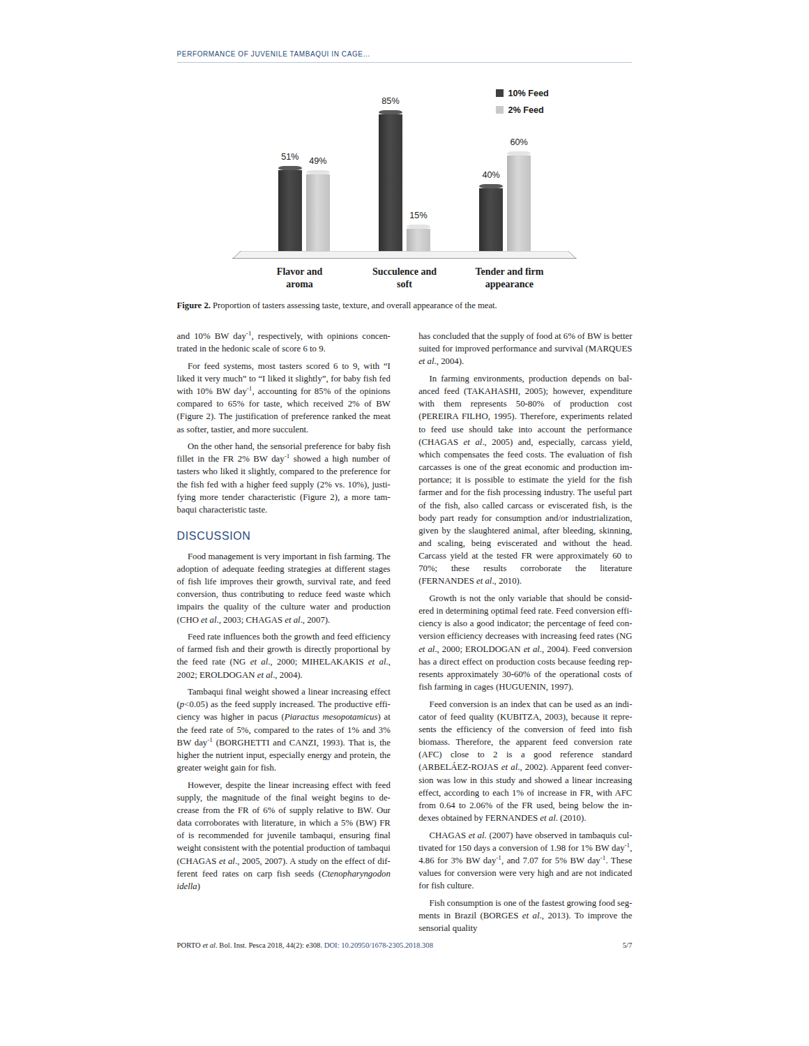Performance of juvenile tambaqui in cage…
10% Feed
2% Feed
51%
49%
85%
15%
40%
60%
Flavor and
aroma
Succulence and
soft
Tender and firm
appearance
Figure 2. Proportion of tasters assessing taste, texture, and overall appearance of the meat.
and 10% BW day-1, respectively, with opinions concentrated in the hedonic scale of score 6 to 9.
For feed systems, most tasters scored 6 to 9, with “I liked it very much” to “I liked it slightly”, for baby fish fed with 10% BW day-1, accounting for 85% of the opinions compared to 65% for taste, which received 2% of BW (Figure 2). The justification of preference ranked the meat as softer, tastier, and more succulent.
On the other hand, the sensorial preference for baby fish fillet in the FR 2% BW day-1 showed a high number of tasters who liked it slightly, compared to the preference for the fish fed with a higher feed supply (2% vs. 10%), justifying more tender characteristic (Figure 2), a more tambaqui characteristic taste.
DISCUSSION
Food management is very important in fish farming. The adoption of adequate feeding strategies at different stages of fish life improves their growth, survival rate, and feed conversion, thus contributing to reduce feed waste which impairs the quality of the culture water and production (CHO et al., 2003; CHAGAS et al., 2007).
Feed rate influences both the growth and feed efficiency of farmed fish and their growth is directly proportional by the feed rate (NG et al., 2000; MIHELAKAKIS et al., 2002; EROLDOGAN et al., 2004).
Tambaqui final weight showed a linear increasing effect (p<0.05) as the feed supply increased. The productive efficiency was higher in pacus (Piaractus mesopotamicus) at the feed rate of 5%, compared to the rates of 1% and 3% BW day-1 (BORGHETTI and CANZI, 1993). That is, the higher the nutrient input, especially energy and protein, the greater weight gain for fish.
However, despite the linear increasing effect with feed supply, the magnitude of the final weight begins to decrease from the FR of 6% of supply relative to BW. Our data corroborates with literature, in which a 5% (BW) FR of is recommended for juvenile tambaqui, ensuring final weight consistent with the potential production of tambaqui (CHAGAS et al., 2005, 2007). A study on the effect of different feed rates on carp fish seeds (Ctenopharyngodon idella)
has concluded that the supply of food at 6% of BW is better suited for improved performance and survival (MARQUES et al., 2004).
In farming environments, production depends on balanced feed (TAKAHASHI, 2005); however, expenditure with them represents 50-80% of production cost (PEREIRA FILHO, 1995). Therefore, experiments related to feed use should take into account the performance (CHAGAS et al., 2005) and, especially, carcass yield, which compensates the feed costs. The evaluation of fish carcasses is one of the great economic and production importance; it is possible to estimate the yield for the fish farmer and for the fish processing industry. The useful part of the fish, also called carcass or eviscerated fish, is the body part ready for consumption and/or industrialization, given by the slaughtered animal, after bleeding, skinning, and scaling, being eviscerated and without the head. Carcass yield at the tested FR were approximately 60 to 70%; these results corroborate the literature (FERNANDES et al., 2010).
Growth is not the only variable that should be considered in determining optimal feed rate. Feed conversion efficiency is also a good indicator; the percentage of feed conversion efficiency decreases with increasing feed rates (NG et al., 2000; EROLDOGAN et al., 2004). Feed conversion has a direct effect on production costs because feeding represents approximately 30-60% of the operational costs of fish farming in cages (HUGUENIN, 1997).
Feed conversion is an index that can be used as an indicator of feed quality (KUBITZA, 2003), because it represents the efficiency of the conversion of feed into fish biomass. Therefore, the apparent feed conversion rate (AFC) close to 2 is a good reference standard (ARBELÁEZ-ROJAS et al., 2002). Apparent feed conversion was low in this study and showed a linear increasing effect, according to each 1% of increase in FR, with AFC from 0.64 to 2.06% of the FR used, being below the indexes obtained by FERNANDES et al. (2010).
CHAGAS et al. (2007) have observed in tambaquis cultivated for 150 days a conversion of 1.98 for 1% BW day-1, 4.86 for 3% BW day-1, and 7.07 for 5% BW day-1. These values for conversion were very high and are not indicated for fish culture.
Fish consumption is one of the fastest growing food segments in Brazil (BORGES et al., 2013). To improve the sensorial quality
PORTO et al. Bol. Inst. Pesca 2018, 44(2): e308. DOI: 10.20950/1678-2305.2018.308
5/7